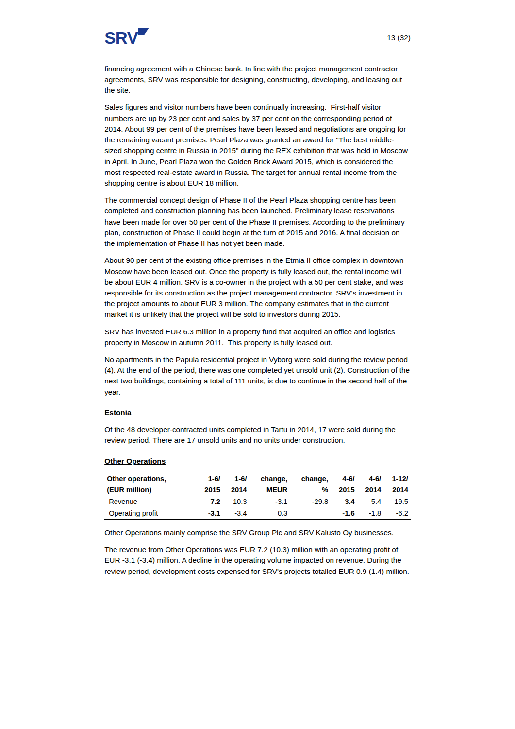SRV
13 (32)
financing agreement with a Chinese bank. In line with the project management contractor agreements, SRV was responsible for designing, constructing, developing, and leasing out the site.
Sales figures and visitor numbers have been continually increasing. First-half visitor numbers are up by 23 per cent and sales by 37 per cent on the corresponding period of 2014. About 99 per cent of the premises have been leased and negotiations are ongoing for the remaining vacant premises. Pearl Plaza was granted an award for "The best middle-sized shopping centre in Russia in 2015" during the REX exhibition that was held in Moscow in April. In June, Pearl Plaza won the Golden Brick Award 2015, which is considered the most respected real-estate award in Russia. The target for annual rental income from the shopping centre is about EUR 18 million.
The commercial concept design of Phase II of the Pearl Plaza shopping centre has been completed and construction planning has been launched. Preliminary lease reservations have been made for over 50 per cent of the Phase II premises. According to the preliminary plan, construction of Phase II could begin at the turn of 2015 and 2016. A final decision on the implementation of Phase II has not yet been made.
About 90 per cent of the existing office premises in the Etmia II office complex in downtown Moscow have been leased out. Once the property is fully leased out, the rental income will be about EUR 4 million. SRV is a co-owner in the project with a 50 per cent stake, and was responsible for its construction as the project management contractor. SRV's investment in the project amounts to about EUR 3 million. The company estimates that in the current market it is unlikely that the project will be sold to investors during 2015.
SRV has invested EUR 6.3 million in a property fund that acquired an office and logistics property in Moscow in autumn 2011. This property is fully leased out.
No apartments in the Papula residential project in Vyborg were sold during the review period (4). At the end of the period, there was one completed yet unsold unit (2). Construction of the next two buildings, containing a total of 111 units, is due to continue in the second half of the year.
Estonia
Of the 48 developer-contracted units completed in Tartu in 2014, 17 were sold during the review period. There are 17 unsold units and no units under construction.
Other Operations
| Other operations, | 1-6/ | 1-6/ | change, | change, | 4-6/ | 4-6/ | 1-12/ |
| (EUR million) | 2015 | 2014 | MEUR | % | 2015 | 2014 | 2014 |
| Revenue | 7.2 | 10.3 | -3.1 | -29.8 | 3.4 | 5.4 | 19.5 |
| Operating profit | -3.1 | -3.4 | 0.3 | | -1.6 | -1.8 | -6.2 |
Other Operations mainly comprise the SRV Group Plc and SRV Kalusto Oy businesses.
The revenue from Other Operations was EUR 7.2 (10.3) million with an operating profit of EUR -3.1 (-3.4) million. A decline in the operating volume impacted on revenue. During the review period, development costs expensed for SRV's projects totalled EUR 0.9 (1.4) million.